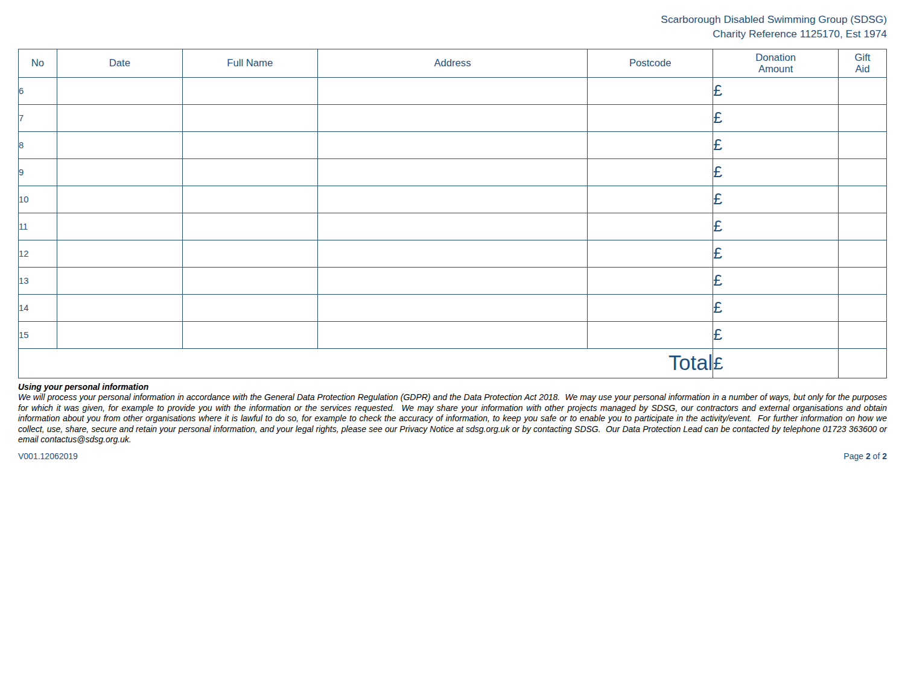Scarborough Disabled Swimming Group (SDSG)
Charity Reference 1125170, Est 1974
| No | Date | Full Name | Address | Postcode | Donation Amount | Gift Aid |
| --- | --- | --- | --- | --- | --- | --- |
| 6 | | | | | £ | |
| 7 | | | | | £ | |
| 8 | | | | | £ | |
| 9 | | | | | £ | |
| 10 | | | | | £ | |
| 11 | | | | | £ | |
| 12 | | | | | £ | |
| 13 | | | | | £ | |
| 14 | | | | | £ | |
| 15 | | | | | £ | |
| Total | £ | |
Using your personal information
We will process your personal information in accordance with the General Data Protection Regulation (GDPR) and the Data Protection Act 2018. We may use your personal information in a number of ways, but only for the purposes for which it was given, for example to provide you with the information or the services requested. We may share your information with other projects managed by SDSG, our contractors and external organisations and obtain information about you from other organisations where it is lawful to do so, for example to check the accuracy of information, to keep you safe or to enable you to participate in the activity/event. For further information on how we collect, use, share, secure and retain your personal information, and your legal rights, please see our Privacy Notice at sdsg.org.uk or by contacting SDSG. Our Data Protection Lead can be contacted by telephone 01723 363600 or email contactus@sdsg.org.uk.
V001.12062019
Page 2 of 2